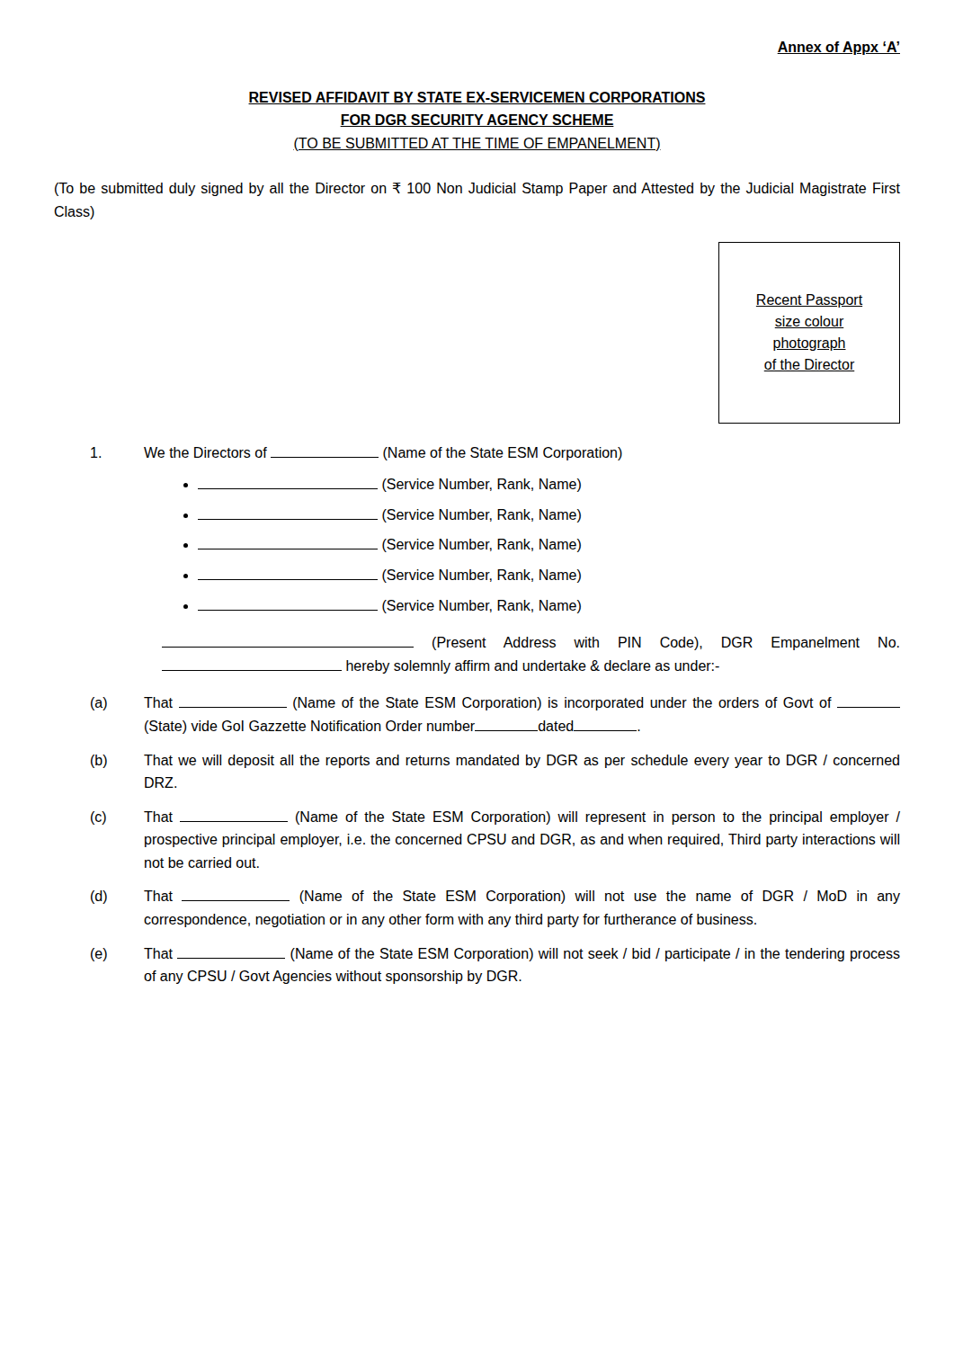Annex of Appx ‘A’
REVISED AFFIDAVIT BY STATE EX-SERVICEMEN CORPORATIONS
FOR DGR SECURITY AGENCY SCHEME
(TO BE SUBMITTED AT THE TIME OF EMPANELMENT)
(To be submitted duly signed by all the Director on ₹ 100 Non Judicial Stamp Paper and Attested by the Judicial Magistrate First Class)
Recent Passport
size colour
photograph
of the Director
We the Directors of (Name of the State ESM Corporation)
(Service Number, Rank, Name)
(Service Number, Rank, Name)
(Service Number, Rank, Name)
(Service Number, Rank, Name)
(Service Number, Rank, Name)
(Present Address with PIN Code), DGR Empanelment No. hereby solemnly affirm and undertake & declare as under:-
(a)
That (Name of the State ESM Corporation) is incorporated under the orders of Govt of (State) vide GoI Gazzette Notification Order number dated .
(b)
That we will deposit all the reports and returns mandated by DGR as per schedule every year to DGR / concerned DRZ.
(c)
That (Name of the State ESM Corporation) will represent in person to the principal employer / prospective principal employer, i.e. the concerned CPSU and DGR, as and when required, Third party interactions will not be carried out.
(d)
That (Name of the State ESM Corporation) will not use the name of DGR / MoD in any correspondence, negotiation or in any other form with any third party for furtherance of business.
(e)
That (Name of the State ESM Corporation) will not seek / bid / participate / in the tendering process of any CPSU / Govt Agencies without sponsorship by DGR.